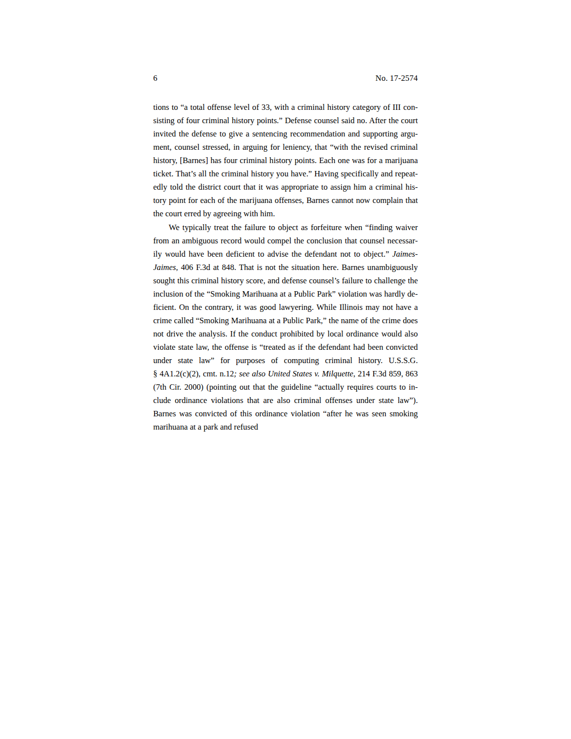6 No. 17-2574
tions to “a total offense level of 33, with a criminal history category of III consisting of four criminal history points.” Defense counsel said no. After the court invited the defense to give a sentencing recommendation and supporting argument, counsel stressed, in arguing for leniency, that “with the revised criminal history, [Barnes] has four criminal history points. Each one was for a marijuana ticket. That’s all the criminal history you have.” Having specifically and repeatedly told the district court that it was appropriate to assign him a criminal history point for each of the marijuana offenses, Barnes cannot now complain that the court erred by agreeing with him.
We typically treat the failure to object as forfeiture when “finding waiver from an ambiguous record would compel the conclusion that counsel necessarily would have been deficient to advise the defendant not to object.” Jaimes-Jaimes, 406 F.3d at 848. That is not the situation here. Barnes unambiguously sought this criminal history score, and defense counsel’s failure to challenge the inclusion of the “Smoking Marihuana at a Public Park” violation was hardly deficient. On the contrary, it was good lawyering. While Illinois may not have a crime called “Smoking Marihuana at a Public Park,” the name of the crime does not drive the analysis. If the conduct prohibited by local ordinance would also violate state law, the offense is “treated as if the defendant had been convicted under state law” for purposes of computing criminal history. U.S.S.G. § 4A1.2(c)(2), cmt. n.12; see also United States v. Milquette, 214 F.3d 859, 863 (7th Cir. 2000) (pointing out that the guideline “actually requires courts to include ordinance violations that are also criminal offenses under state law”). Barnes was convicted of this ordinance violation “after he was seen smoking marihuana at a park and refused